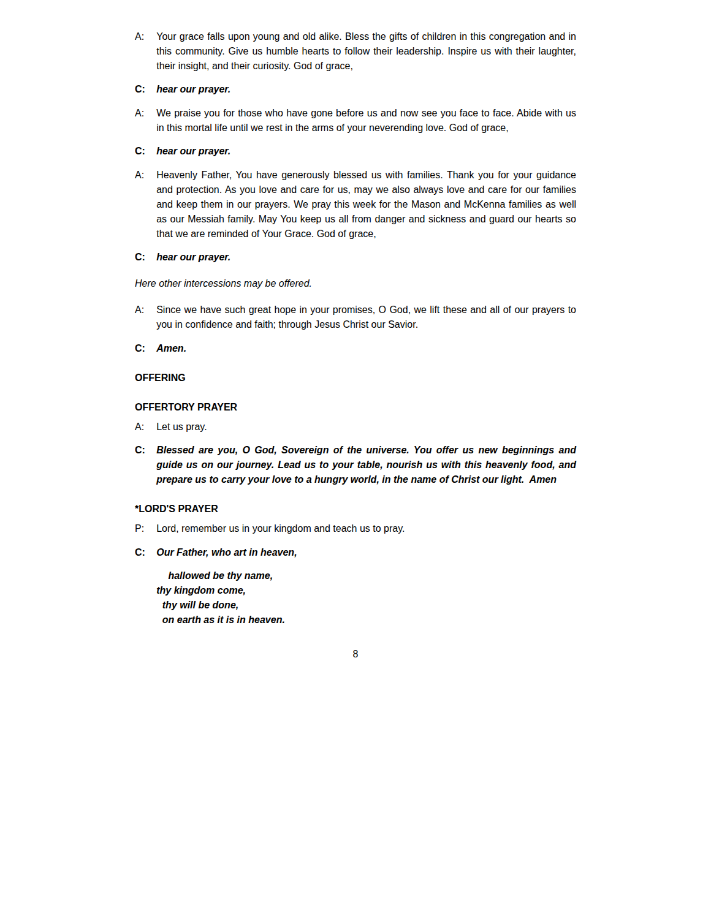A:
Your grace falls upon young and old alike. Bless the gifts of children in this congregation and in this community. Give us humble hearts to follow their leadership. Inspire us with their laughter, their insight, and their curiosity. God of grace,
C:
hear our prayer.
A:
We praise you for those who have gone before us and now see you face to face. Abide with us in this mortal life until we rest in the arms of your neverending love. God of grace,
C:
hear our prayer.
A:
Heavenly Father, You have generously blessed us with families. Thank you for your guidance and protection. As you love and care for us, may we also always love and care for our families and keep them in our prayers. We pray this week for the Mason and McKenna families as well as our Messiah family. May You keep us all from danger and sickness and guard our hearts so that we are reminded of Your Grace. God of grace,
C:
hear our prayer.
Here other intercessions may be offered.
A:
Since we have such great hope in your promises, O God, we lift these and all of our prayers to you in confidence and faith; through Jesus Christ our Savior.
C:
Amen.
OFFERING
OFFERTORY PRAYER
A:
Let us pray.
C:
Blessed are you, O God, Sovereign of the universe. You offer us new beginnings and guide us on our journey. Lead us to your table, nourish us with this heavenly food, and prepare us to carry your love to a hungry world, in the name of Christ our light. Amen
*LORD'S PRAYER
P:
Lord, remember us in your kingdom and teach us to pray.
C:
Our Father, who art in heaven,
hallowed be thy name,
thy kingdom come,
thy will be done,
on earth as it is in heaven.
8